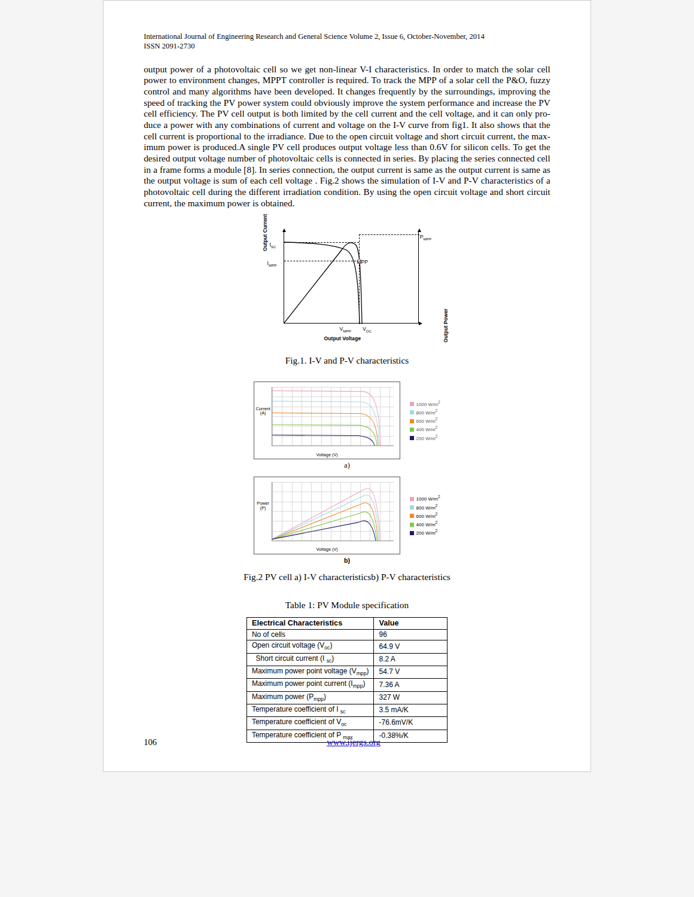International Journal of Engineering Research and General Science Volume 2, Issue 6, October-November, 2014
ISSN 2091-2730
output power of a photovoltaic cell so we get non-linear V-I characteristics. In order to match the solar cell power to environment changes, MPPT controller is required. To track the MPP of a solar cell the P&O, fuzzy control and many algorithms have been developed. It changes frequently by the surroundings, improving the speed of tracking the PV power system could obviously improve the system performance and increase the PV cell efficiency. The PV cell output is both limited by the cell current and the cell voltage, and it can only produce a power with any combinations of current and voltage on the I-V curve from fig1. It also shows that the cell current is proportional to the irradiance. Due to the open circuit voltage and short circuit current, the maximum power is produced.A single PV cell produces output voltage less than 0.6V for silicon cells. To get the desired output voltage number of photovoltaic cells is connected in series. By placing the series connected cell in a frame forms a module [8]. In series connection, the output current is same as the output current is same as the output voltage is sum of each cell voltage . Fig.2 shows the simulation of I-V and P-V characteristics of a photovoltaic cell during the different irradiation condition. By using the open circuit voltage and short circuit current, the maximum power is obtained.
Output Current
Output Power
ISC IMPP PMPP MPP VMPP VOC Output Voltage
Fig.1. I-V and P-V characteristics
Current
(A)
Voltage (V)
1000 W/m2
800 W/m2
600 W/m2
400 W/m2
200 W/m2
a)
Power
(P)
Voltage (V)
1000 W/m2
800 W/m2
600 W/m2
400 W/m2
200 W/m2
b)
Fig.2 PV cell a) I-V characteristicsb) P-V characteristics
Table 1: PV Module specification
| Electrical Characteristics | Value |
| --- | --- |
| No of cells | 96 |
| Open circuit voltage (V oc ) | 64.9 V |
| Short circuit current (I sc ) | 8.2 A |
| Maximum power point voltage (V mpp ) | 54.7 V |
| Maximum power point current (I mpp ) | 7.36 A |
| Maximum power (P mpp ) | 327 W |
| Temperature coefficient of I sc | 3.5 mA/K |
| Temperature coefficient of V oc | -76.6mV/K |
| Temperature coefficient of P max | -0.38%/K |
106
www.ijergs.org